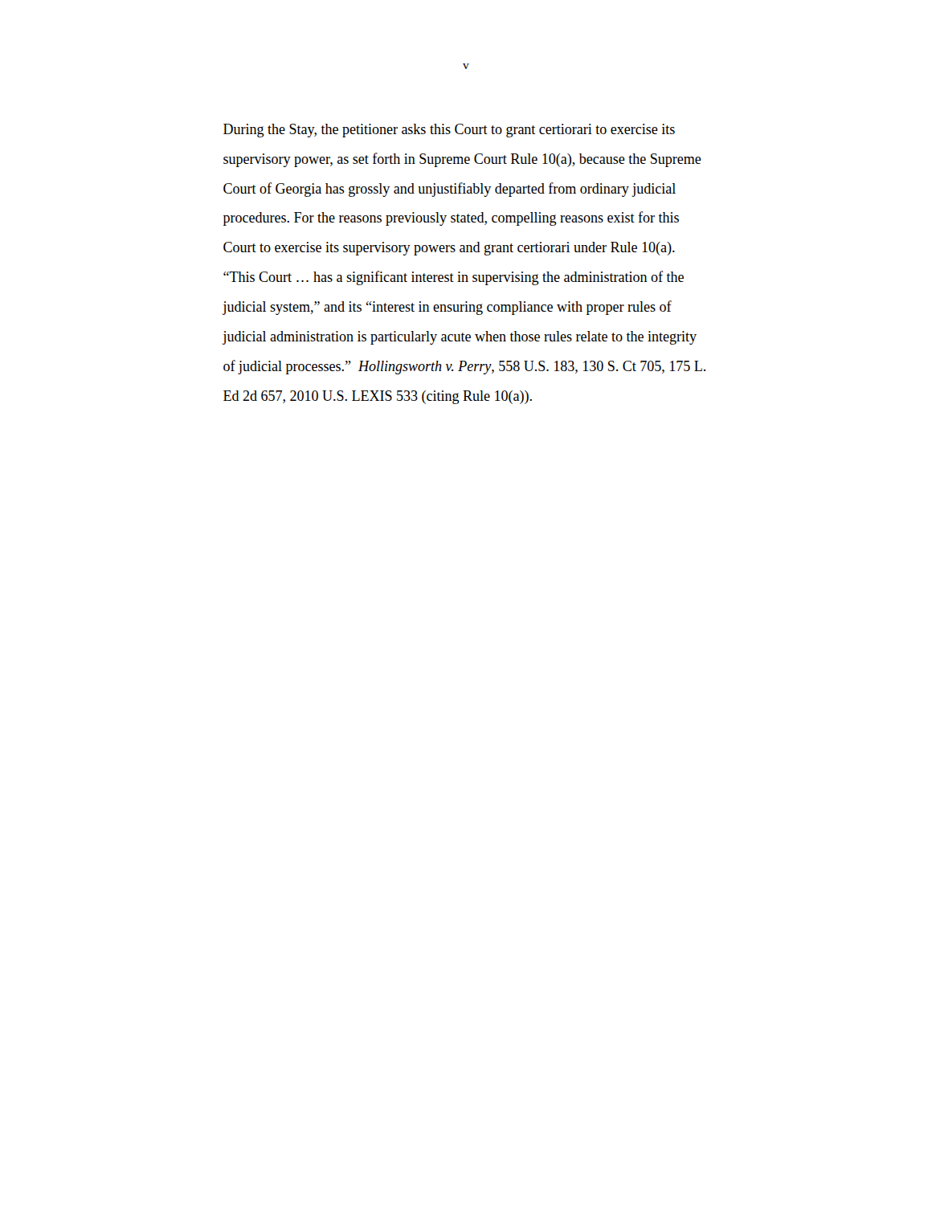v
During the Stay, the petitioner asks this Court to grant certiorari to exercise its supervisory power, as set forth in Supreme Court Rule 10(a), because the Supreme Court of Georgia has grossly and unjustifiably departed from ordinary judicial procedures. For the reasons previously stated, compelling reasons exist for this Court to exercise its supervisory powers and grant certiorari under Rule 10(a). “This Court … has a significant interest in supervising the administration of the judicial system,” and its “interest in ensuring compliance with proper rules of judicial administration is particularly acute when those rules relate to the integrity of judicial processes.” Hollingsworth v. Perry, 558 U.S. 183, 130 S. Ct 705, 175 L. Ed 2d 657, 2010 U.S. LEXIS 533 (citing Rule 10(a)).